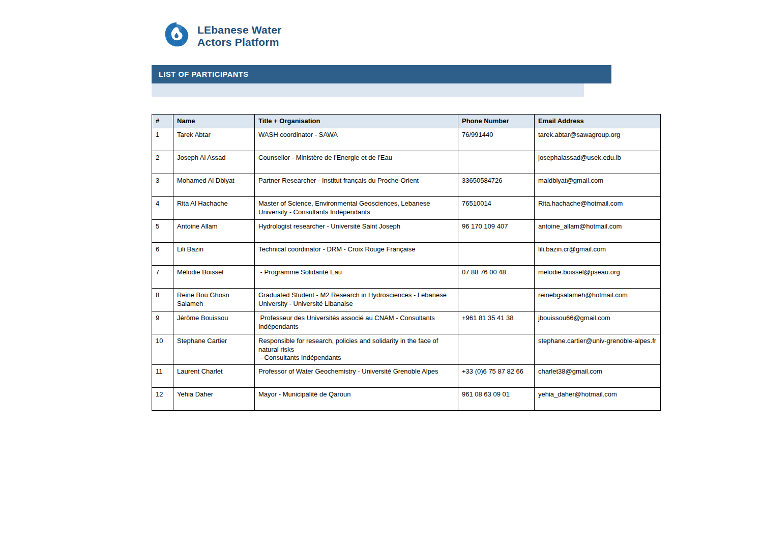LEbanese Water
Actors Platform
LIST OF PARTICIPANTS
| # | Name | Title + Organisation | Phone Number | Email Address |
| --- | --- | --- | --- | --- |
| 1 | Tarek Abtar | WASH coordinator - SAWA | 76/991440 | tarek.abtar@sawagroup.org |
| 2 | Joseph Al Assad | Counsellor - Ministère de l'Energie et de l'Eau | | josephalassad@usek.edu.lb |
| 3 | Mohamed Al Dbiyat | Partner Researcher - Institut français du Proche-Orient | 33650584726 | maldbiyat@gmail.com |
| 4 | Rita Al Hachache | Master of Science, Environmental Geosciences, Lebanese University - Consultants Indépendants | 76510014 | Rita.hachache@hotmail.com |
| 5 | Antoine Allam | Hydrologist researcher - Université Saint Joseph | 96 170 109 407 | antoine_allam@hotmail.com |
| 6 | Lili Bazin | Technical coordinator - DRM - Croix Rouge Française | | lili.bazin.cr@gmail.com |
| 7 | Mélodie Boissel | - Programme Solidarité Eau | 07 88 76 00 48 | melodie.boissel@pseau.org |
| 8 | Reine Bou Ghosn Salameh | Graduated Student - M2 Research in Hydrosciences - Lebanese University - Université Libanaise | | reinebgsalameh@hotmail.com |
| 9 | Jérôme Bouissou | Professeur des Universités associé au CNAM - Consultants Indépendants | +961 81 35 41 38 | jbouissou66@gmail.com |
| 10 | Stephane Cartier | Responsible for research, policies and solidarity in the face of natural risks - Consultants Indépendants | | stephane.cartier@univ-grenoble-alpes.fr |
| 11 | Laurent Charlet | Professor of Water Geochemistry - Université Grenoble Alpes | +33 (0)6 75 87 82 66 | charlet38@gmail.com |
| 12 | Yehia Daher | Mayor - Municipalité de Qaroun | 961 08 63 09 01 | yehia_daher@hotmail.com |